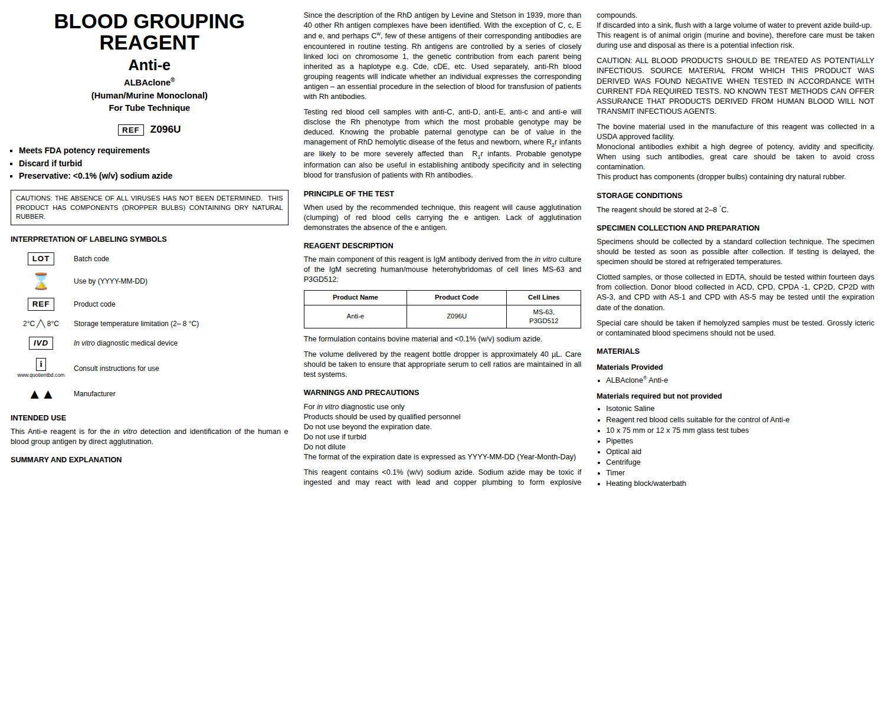BLOOD GROUPING REAGENT
Anti-e
ALBAclone®
(Human/Murine Monoclonal)
For Tube Technique
REF Z096U
Meets FDA potency requirements
Discard if turbid
Preservative: <0.1% (w/v) sodium azide
CAUTIONS: THE ABSENCE OF ALL VIRUSES HAS NOT BEEN DETERMINED. THIS PRODUCT HAS COMPONENTS (DROPPER BULBS) CONTAINING DRY NATURAL RUBBER.
Interpretation of Labeling Symbols
| LOT | Batch code |
| ⌛ | Use by (YYYY-MM-DD) |
| REF | Product code |
| 2°C ╱╲ 8°C | Storage temperature limitation (2– 8 °C) |
| IVD | In vitro diagnostic medical device |
| i www.quotientbd.com | Consult instructions for use |
| ▲▲ | Manufacturer |
Intended Use
This Anti-e reagent is for the in vitro detection and identification of the human e blood group antigen by direct agglutination.
Summary and Explanation
Since the description of the RhD antigen by Levine and Stetson in 1939, more than 40 other Rh antigen complexes have been identified. With the exception of C, c, E and e, and perhaps Cw, few of these antigens of their corresponding antibodies are encountered in routine testing. Rh antigens are controlled by a series of closely linked loci on chromosome 1, the genetic contribution from each parent being inherited as a haplotype e.g. Cde, cDE, etc. Used separately, anti-Rh blood grouping reagents will indicate whether an individual expresses the corresponding antigen – an essential procedure in the selection of blood for transfusion of patients with Rh antibodies.
Testing red blood cell samples with anti-C, anti-D, anti-E, anti-c and anti-e will disclose the Rh phenotype from which the most probable genotype may be deduced. Knowing the probable paternal genotype can be of value in the management of RhD hemolytic disease of the fetus and newborn, where R2r infants are likely to be more severely affected than R1r infants. Probable genotype information can also be useful in establishing antibody specificity and in selecting blood for transfusion of patients with Rh antibodies.
Principle of the Test
When used by the recommended technique, this reagent will cause agglutination (clumping) of red blood cells carrying the e antigen. Lack of agglutination demonstrates the absence of the e antigen.
Reagent Description
The main component of this reagent is IgM antibody derived from the in vitro culture of the IgM secreting human/mouse heterohybridomas of cell lines MS-63 and P3GD512:
| Product Name | Product Code | Cell Lines |
| --- | --- | --- |
| Anti-e | Z096U | MS-63, P3GD512 |
The formulation contains bovine material and <0.1% (w/v) sodium azide.
The volume delivered by the reagent bottle dropper is approximately 40 µL. Care should be taken to ensure that appropriate serum to cell ratios are maintained in all test systems.
Warnings and Precautions
For in vitro diagnostic use only
Products should be used by qualified personnel
Do not use beyond the expiration date.
Do not use if turbid
Do not dilute
The format of the expiration date is expressed as YYYY-MM-DD (Year-Month-Day)
This reagent contains <0.1% (w/v) sodium azide. Sodium azide may be toxic if ingested and may react with lead and copper plumbing to form explosive compounds.
If discarded into a sink, flush with a large volume of water to prevent azide build-up.
This reagent is of animal origin (murine and bovine), therefore care must be taken during use and disposal as there is a potential infection risk.
CAUTION: ALL BLOOD PRODUCTS SHOULD BE TREATED AS POTENTIALLY INFECTIOUS. SOURCE MATERIAL FROM WHICH THIS PRODUCT WAS DERIVED WAS FOUND NEGATIVE WHEN TESTED IN ACCORDANCE WITH CURRENT FDA REQUIRED TESTS. NO KNOWN TEST METHODS CAN OFFER ASSURANCE THAT PRODUCTS DERIVED FROM HUMAN BLOOD WILL NOT TRANSMIT INFECTIOUS AGENTS.
The bovine material used in the manufacture of this reagent was collected in a USDA approved facility.
Monoclonal antibodies exhibit a high degree of potency, avidity and specificity. When using such antibodies, great care should be taken to avoid cross contamination.
This product has components (dropper bulbs) containing dry natural rubber.
Storage Conditions
The reagent should be stored at 2–8 °C.
Specimen Collection and Preparation
Specimens should be collected by a standard collection technique. The specimen should be tested as soon as possible after collection. If testing is delayed, the specimen should be stored at refrigerated temperatures.
Clotted samples, or those collected in EDTA, should be tested within fourteen days from collection. Donor blood collected in ACD, CPD, CPDA -1, CP2D, CP2D with AS-3, and CPD with AS-1 and CPD with AS-5 may be tested until the expiration date of the donation.
Special care should be taken if hemolyzed samples must be tested. Grossly icteric or contaminated blood specimens should not be used.
Materials
Materials Provided
ALBAclone® Anti-e
Materials required but not provided
Isotonic Saline
Reagent red blood cells suitable for the control of Anti-e
10 x 75 mm or 12 x 75 mm glass test tubes
Pipettes
Optical aid
Centrifuge
Timer
Heating block/waterbath